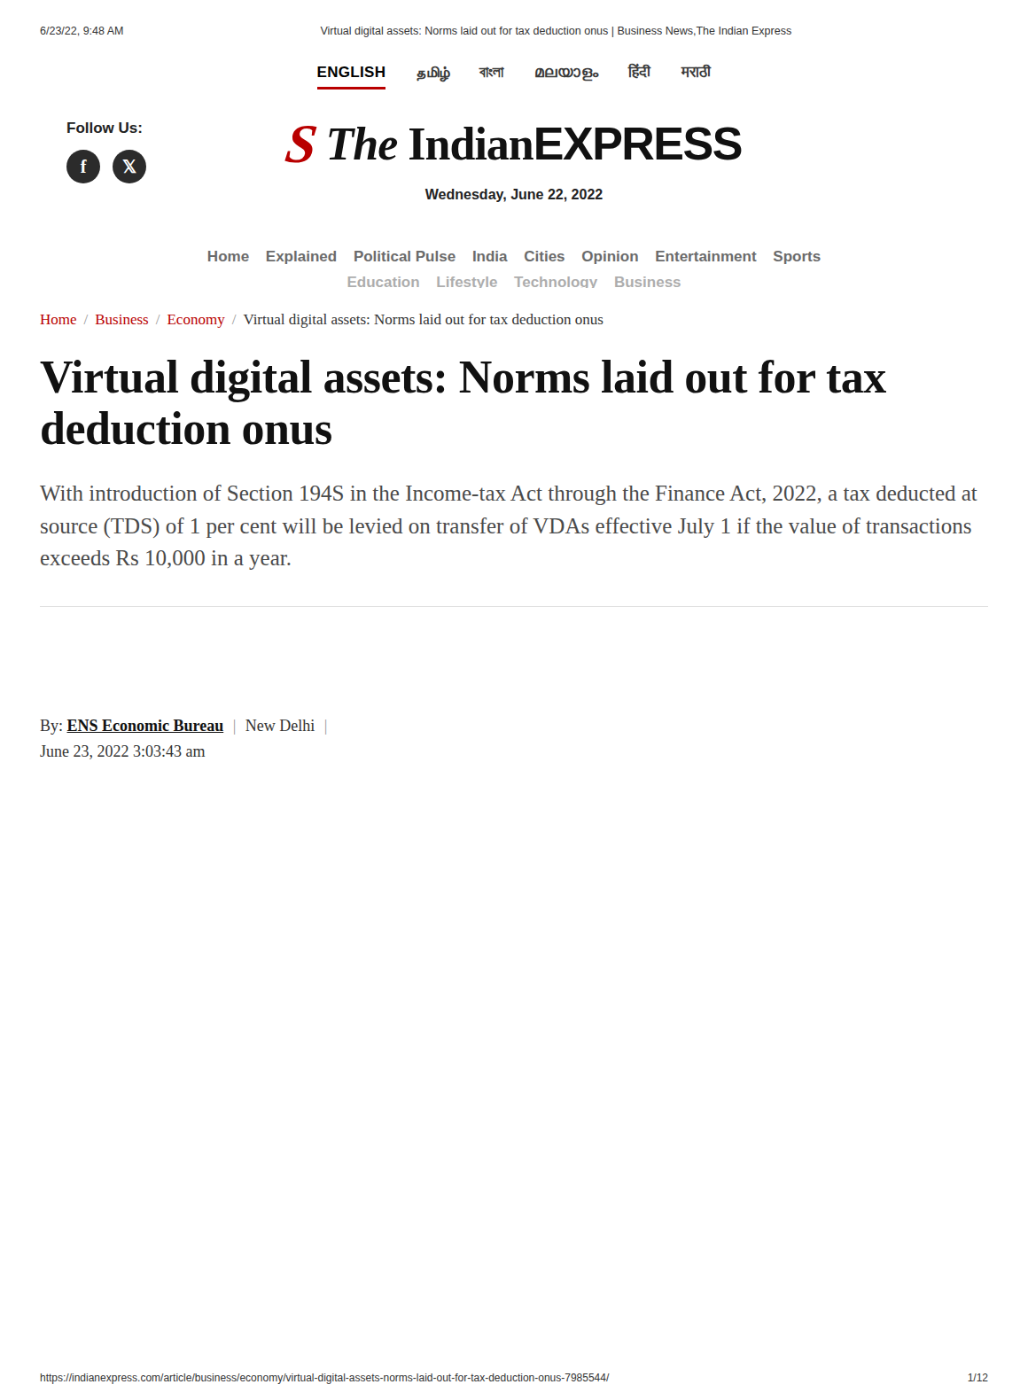6/23/22, 9:48 AM
Virtual digital assets: Norms laid out for tax deduction onus | Business News,The Indian Express
ENGLISH தமிழ் বাংলা മലയാളം हिंदी मराठी
Follow Us:
f 𝕏
S The Indian EXPRESS
Wednesday, June 22, 2022
Home Explained Political Pulse India Cities Opinion Entertainment Sports
Education Lifestyle Technology Business
Home/Business/Economy/Virtual digital assets: Norms laid out for tax deduction onus
Virtual digital assets: Norms laid out for tax deduction onus
With introduction of Section 194S in the Income-tax Act through the Finance Act, 2022, a tax deducted at source (TDS) of 1 per cent will be levied on transfer of VDAs effective July 1 if the value of transactions exceeds Rs 10,000 in a year.
By: ENS Economic Bureau | New Delhi |
June 23, 2022 3:03:43 am
https://indianexpress.com/article/business/economy/virtual-digital-assets-norms-laid-out-for-tax-deduction-onus-7985544/
1/12